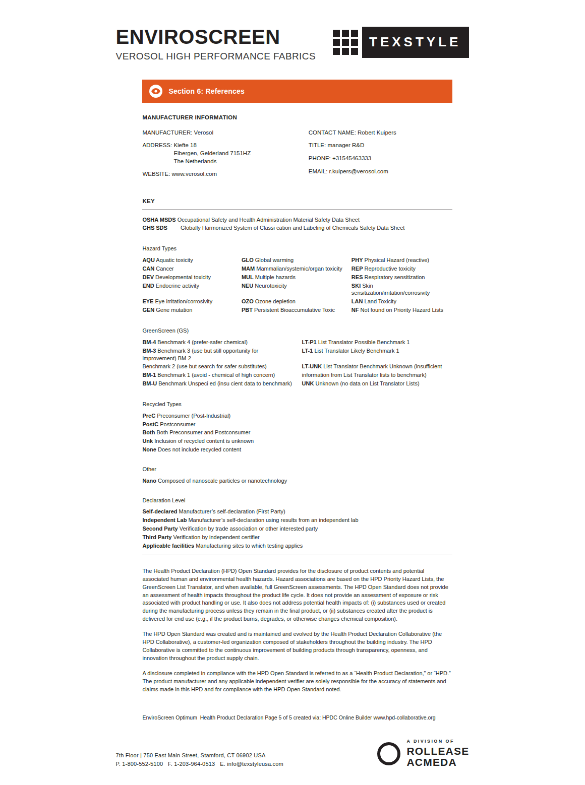ENVIROSCREEN
VEROSOL HIGH PERFORMANCE FABRICS
TEXSTYLE
Section 6: References
MANUFACTURER INFORMATION
MANUFACTURER: Verosol
ADDRESS: Kiefte 18
Eibergen, Gelderland 7151HZ
The Netherlands
WEBSITE: www.verosol.com
CONTACT NAME: Robert Kuipers
TITLE: manager R&D
PHONE: +31545463333
EMAIL: r.kuipers@verosol.com
KEY
OSHA MSDS Occupational Safety and Health Administration Material Safety Data Sheet
GHS SDS Globally Harmonized System of Classi cation and Labeling of Chemicals Safety Data Sheet
Hazard Types
AQU Aquatic toxicity
GLO Global warming
PHY Physical Hazard (reactive)
CAN Cancer
MAM Mammalian/systemic/organ toxicity
REP Reproductive toxicity
DEV Developmental toxicity
MUL Multiple hazards
RES Respiratory sensitization
END Endocrine activity
NEU Neurotoxicity
SKI Skin sensitization/irritation/corrosivity
EYE Eye irritation/corrosivity
OZO Ozone depletion
LAN Land Toxicity
GEN Gene mutation
PBT Persistent Bioaccumulative Toxic
NF Not found on Priority Hazard Lists
GreenScreen (GS)
BM-4 Benchmark 4 (prefer-safer chemical)
LT-P1 List Translator Possible Benchmark 1
BM-3 Benchmark 3 (use but still opportunity for improvement) BM-2
LT-1 List Translator Likely Benchmark 1
Benchmark 2 (use but search for safer substitutes)
LT-UNK List Translator Benchmark Unknown (insufficient
BM-1 Benchmark 1 (avoid - chemical of high concern)
information from List Translator lists to benchmark)
BM-U Benchmark Unspeci ed (insu cient data to benchmark)
UNK Unknown (no data on List Translator Lists)
Recycled Types
PreC Preconsumer (Post-Industrial)
PostC Postconsumer
Both Both Preconsumer and Postconsumer
Unk Inclusion of recycled content is unknown
None Does not include recycled content
Other
Nano Composed of nanoscale particles or nanotechnology
Declaration Level
Self-declared Manufacturer’s self-declaration (First Party)
Independent Lab Manufacturer’s self-declaration using results from an independent lab
Second Party Verification by trade association or other interested party
Third Party Verification by independent certifier
Applicable facilities Manufacturing sites to which testing applies
The Health Product Declaration (HPD) Open Standard provides for the disclosure of product contents and potential associated human and environmental health hazards. Hazard associations are based on the HPD Priority Hazard Lists, the GreenScreen List Translator, and when available, full GreenScreen assessments. The HPD Open Standard does not provide an assessment of health impacts throughout the product life cycle. It does not provide an assessment of exposure or risk associated with product handling or use. It also does not address potential health impacts of: (i) substances used or created during the manufacturing process unless they remain in the final product, or (ii) substances created after the product is delivered for end use (e.g., if the product burns, degrades, or otherwise changes chemical composition).
The HPD Open Standard was created and is maintained and evolved by the Health Product Declaration Collaborative (the HPD Collaborative), a customer-led organization composed of stakeholders throughout the building industry. The HPD Collaborative is committed to the continuous improvement of building products through transparency, openness, and innovation throughout the product supply chain.
A disclosure completed in compliance with the HPD Open Standard is referred to as a “Health Product Declaration,” or “HPD.” The product manufacturer and any applicable independent verifier are solely responsible for the accuracy of statements and claims made in this HPD and for compliance with the HPD Open Standard noted.
EnviroScreen Optimum Health Product Declaration Page 5 of 5 created via: HPDC Online Builder www.hpd-collaborative.org
7th Floor | 750 East Main Street, Stamford, CT 06902 USA
P. 1-800-552-5100 F. 1-203-964-0513 E. info@texstyleusa.com
A DIVISION OF
ROLLEASE
ACMEDA